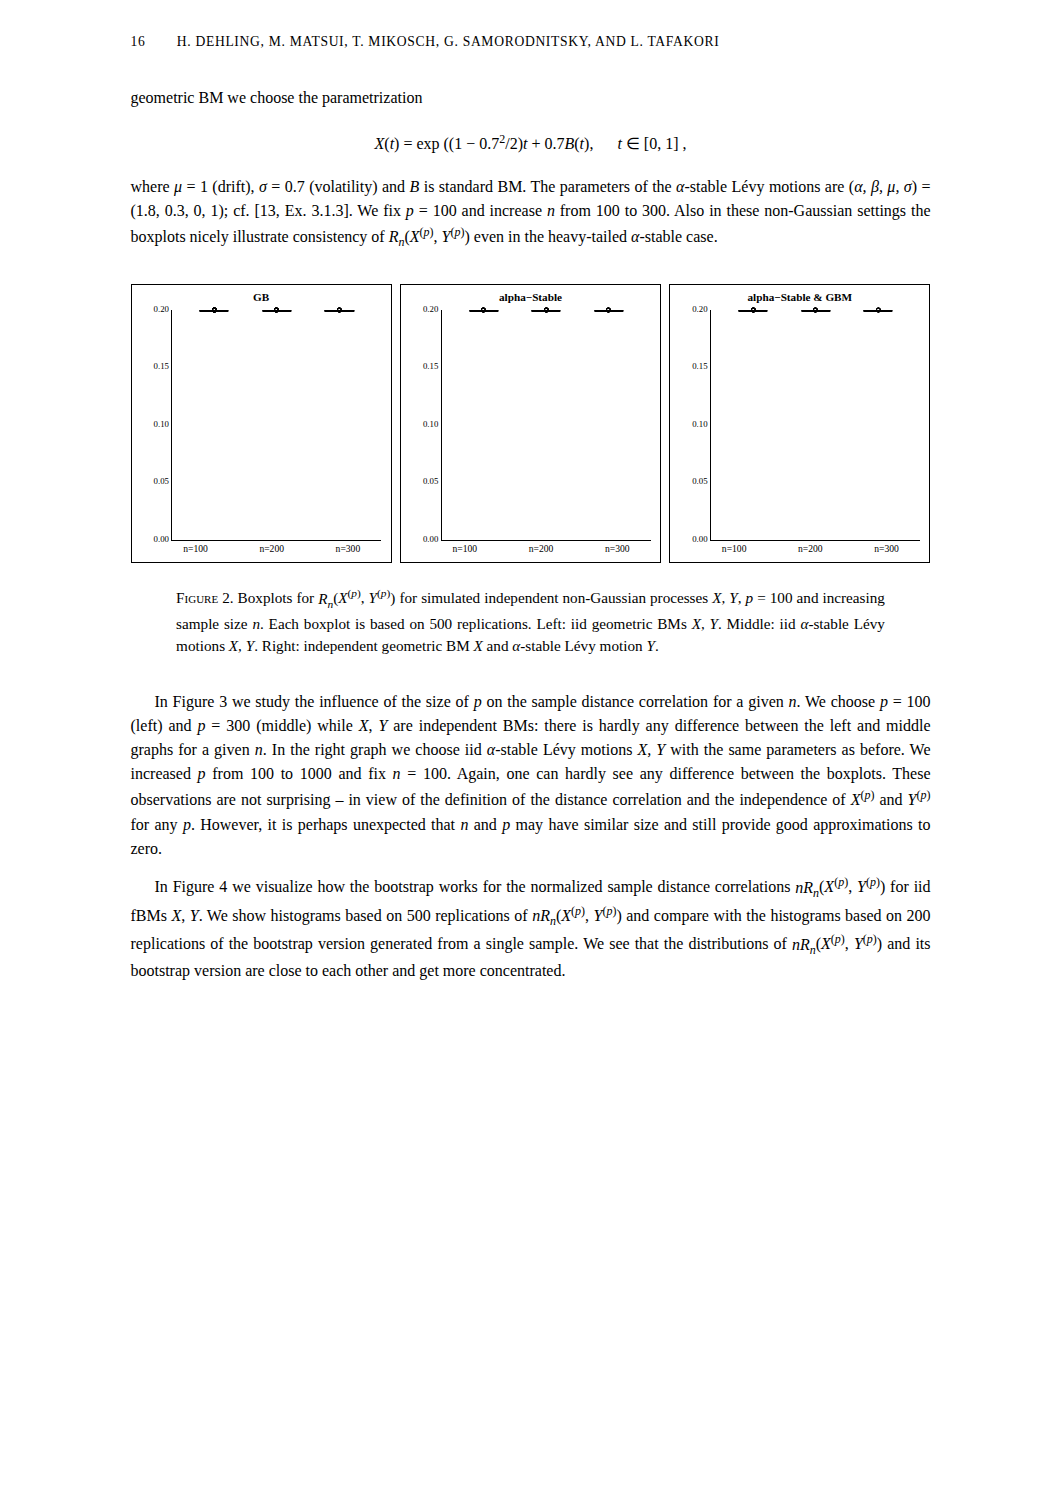16 H. DEHLING, M. MATSUI, T. MIKOSCH, G. SAMORODNITSKY, AND L. TAFAKORI
geometric BM we choose the parametrization
X(t) = exp ((1 − 0.72/2)t + 0.7B(t), t ∈ [0, 1] ,
where μ = 1 (drift), σ = 0.7 (volatility) and B is standard BM. The parameters of the α-stable Lévy motions are (α, β, μ, σ) = (1.8, 0.3, 0, 1); cf. [13, Ex. 3.1.3]. We fix p = 100 and increase n from 100 to 300. Also in these non-Gaussian settings the boxplots nicely illustrate consistency of Rn(X(p), Y(p)) even in the heavy-tailed α-stable case.
GB
0.20 0.15 0.10 0.05 0.00
n=100 n=200 n=300
alpha−Stable
0.20 0.15 0.10 0.05 0.00
n=100 n=200 n=300
alpha−Stable & GBM
0.20 0.15 0.10 0.05 0.00
n=100 n=200 n=300
Figure 2. Boxplots for Rn(X(p), Y(p)) for simulated independent non-Gaussian processes X, Y, p = 100 and increasing sample size n. Each boxplot is based on 500 replications. Left: iid geometric BMs X, Y. Middle: iid α-stable Lévy motions X, Y. Right: independent geometric BM X and α-stable Lévy motion Y.
In Figure 3 we study the influence of the size of p on the sample distance correlation for a given n. We choose p = 100 (left) and p = 300 (middle) while X, Y are independent BMs: there is hardly any difference between the left and middle graphs for a given n. In the right graph we choose iid α-stable Lévy motions X, Y with the same parameters as before. We increased p from 100 to 1000 and fix n = 100. Again, one can hardly see any difference between the boxplots. These observations are not surprising – in view of the definition of the distance correlation and the independence of X(p) and Y(p) for any p. However, it is perhaps unexpected that n and p may have similar size and still provide good approximations to zero.
In Figure 4 we visualize how the bootstrap works for the normalized sample distance correlations nRn(X(p), Y(p)) for iid fBMs X, Y. We show histograms based on 500 replications of nRn(X(p), Y(p)) and compare with the histograms based on 200 replications of the bootstrap version generated from a single sample. We see that the distributions of nRn(X(p), Y(p)) and its bootstrap version are close to each other and get more concentrated.